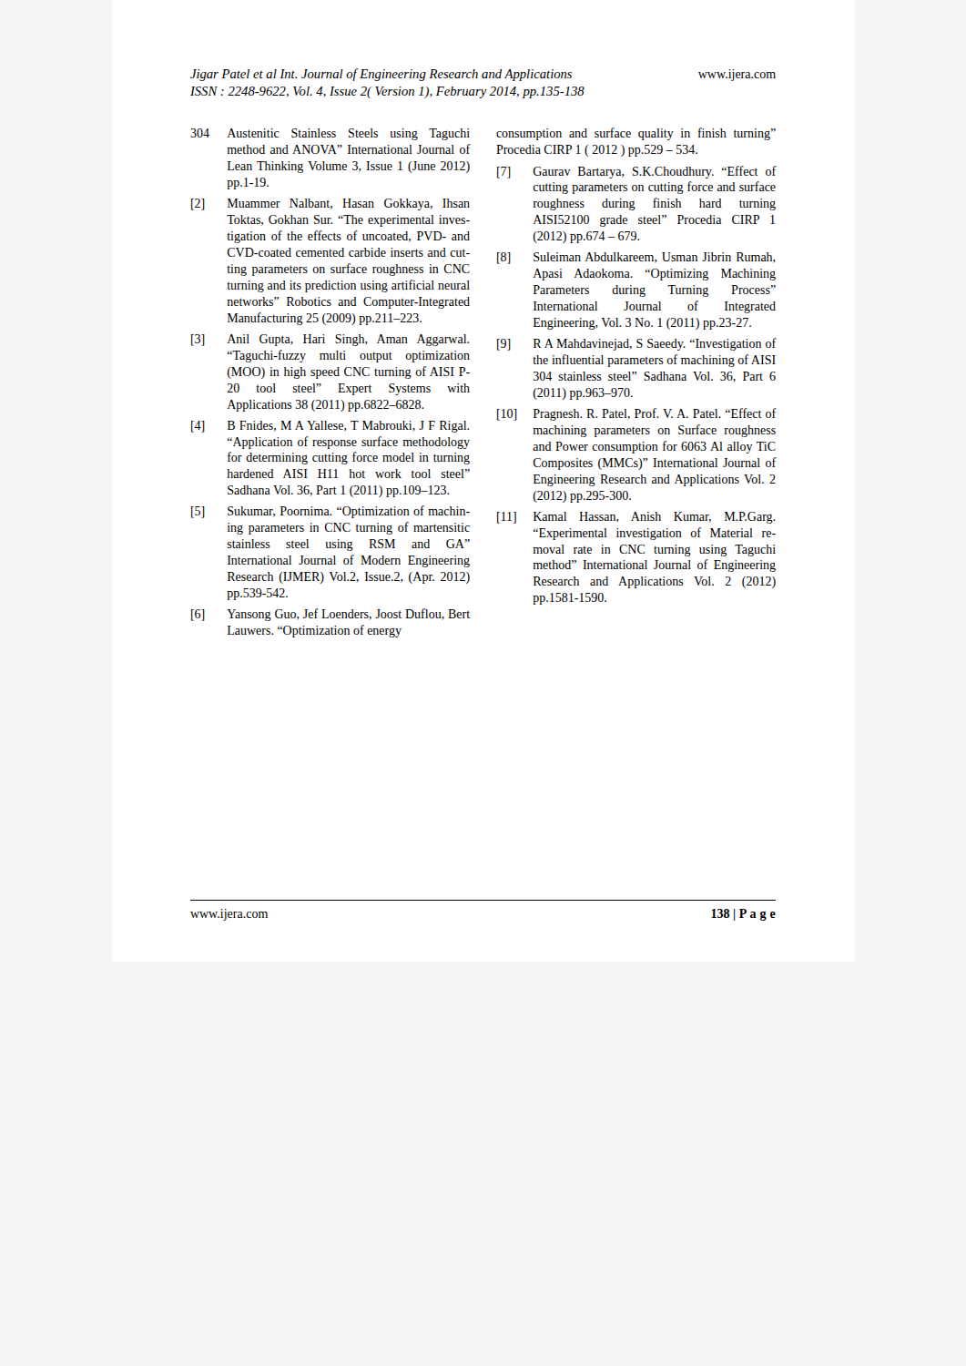Jigar Patel et al Int. Journal of Engineering Research and Applications www.ijera.com
ISSN : 2248-9622, Vol. 4, Issue 2( Version 1), February 2014, pp.135-138
304 Austenitic Stainless Steels using Taguchi method and ANOVA” International Journal of Lean Thinking Volume 3, Issue 1 (June 2012) pp.1-19.
[2] Muammer Nalbant, Hasan Gokkaya, Ihsan Toktas, Gokhan Sur. “The experimental investigation of the effects of uncoated, PVD- and CVD-coated cemented carbide inserts and cutting parameters on surface roughness in CNC turning and its prediction using artificial neural networks” Robotics and Computer-Integrated Manufacturing 25 (2009) pp.211–223.
[3] Anil Gupta, Hari Singh, Aman Aggarwal. “Taguchi-fuzzy multi output optimization (MOO) in high speed CNC turning of AISI P-20 tool steel” Expert Systems with Applications 38 (2011) pp.6822–6828.
[4] B Fnides, M A Yallese, T Mabrouki, J F Rigal. “Application of response surface methodology for determining cutting force model in turning hardened AISI H11 hot work tool steel” Sadhana Vol. 36, Part 1 (2011) pp.109–123.
[5] Sukumar, Poornima. “Optimization of machining parameters in CNC turning of martensitic stainless steel using RSM and GA” International Journal of Modern Engineering Research (IJMER) Vol.2, Issue.2, (Apr. 2012) pp.539-542.
[6] Yansong Guo, Jef Loenders, Joost Duflou, Bert Lauwers. “Optimization of energy
consumption and surface quality in finish turning” Procedia CIRP 1 ( 2012 ) pp.529 – 534.
[7] Gaurav Bartarya, S.K.Choudhury. “Effect of cutting parameters on cutting force and surface roughness during finish hard turning AISI52100 grade steel” Procedia CIRP 1 (2012) pp.674 – 679.
[8] Suleiman Abdulkareem, Usman Jibrin Rumah, Apasi Adaokoma. “Optimizing Machining Parameters during Turning Process” International Journal of Integrated Engineering, Vol. 3 No. 1 (2011) pp.23-27.
[9] R A Mahdavinejad, S Saeedy. “Investigation of the influential parameters of machining of AISI 304 stainless steel” Sadhana Vol. 36, Part 6 (2011) pp.963–970.
[10] Pragnesh. R. Patel, Prof. V. A. Patel. “Effect of machining parameters on Surface roughness and Power consumption for 6063 Al alloy TiC Composites (MMCs)” International Journal of Engineering Research and Applications Vol. 2 (2012) pp.295-300.
[11] Kamal Hassan, Anish Kumar, M.P.Garg. “Experimental investigation of Material removal rate in CNC turning using Taguchi method” International Journal of Engineering Research and Applications Vol. 2 (2012) pp.1581-1590.
www.ijera.com 138 | P a g e